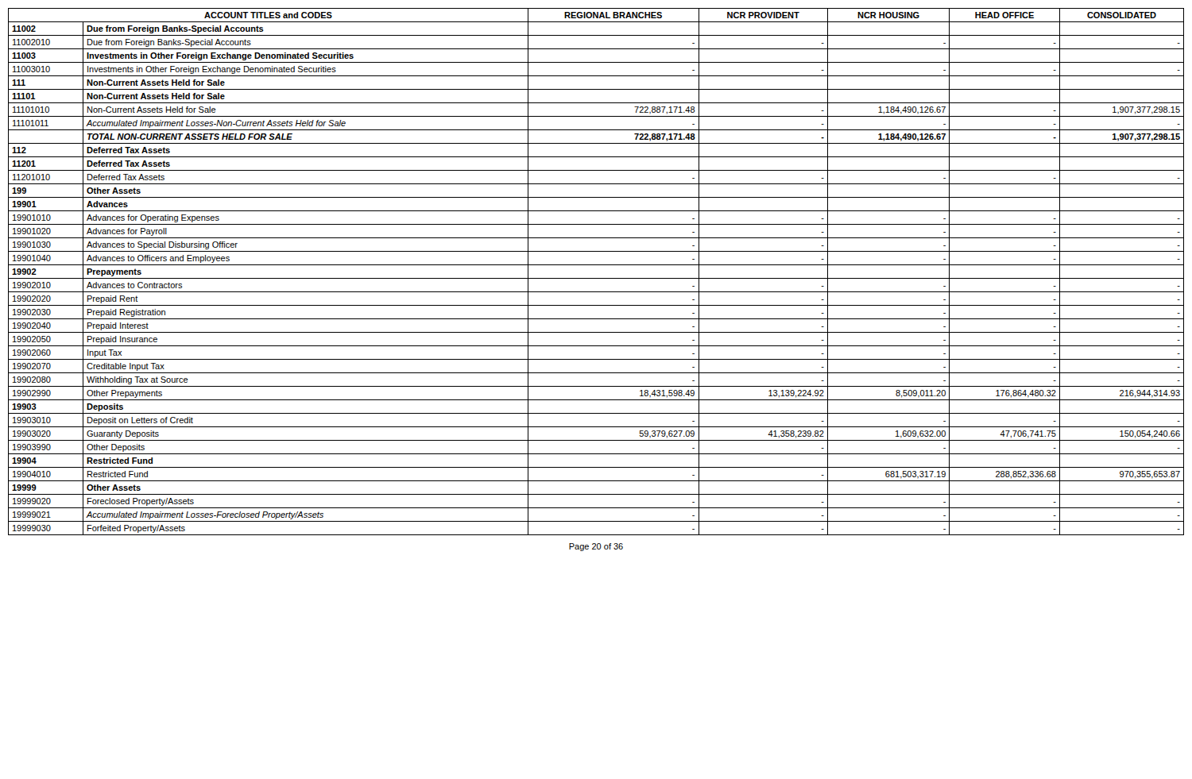| ACCOUNT TITLES and CODES | REGIONAL BRANCHES | NCR PROVIDENT | NCR HOUSING | HEAD OFFICE | CONSOLIDATED |
| --- | --- | --- | --- | --- | --- |
| 11002 | Due from Foreign Banks-Special Accounts | | | | | |
| 11002010 | Due from Foreign Banks-Special Accounts | - | - | - | - | - |
| 11003 | Investments in Other Foreign Exchange Denominated Securities | | | | | |
| 11003010 | Investments in Other Foreign Exchange Denominated Securities | - | - | - | - | - |
| 111 | Non-Current Assets Held for Sale | | | | | |
| 11101 | Non-Current Assets Held for Sale | | | | | |
| 11101010 | Non-Current Assets Held for Sale | 722,887,171.48 | - | 1,184,490,126.67 | - | 1,907,377,298.15 |
| 11101011 | Accumulated Impairment Losses-Non-Current Assets Held for Sale | - | - | - | - | - |
| | TOTAL NON-CURRENT ASSETS HELD FOR SALE | 722,887,171.48 | - | 1,184,490,126.67 | - | 1,907,377,298.15 |
| 112 | Deferred Tax Assets | | | | | |
| 11201 | Deferred Tax Assets | | | | | |
| 11201010 | Deferred Tax Assets | - | - | - | - | - |
| 199 | Other Assets | | | | | |
| 19901 | Advances | | | | | |
| 19901010 | Advances for Operating Expenses | - | - | - | - | - |
| 19901020 | Advances for Payroll | - | - | - | - | - |
| 19901030 | Advances to Special Disbursing Officer | - | - | - | - | - |
| 19901040 | Advances to Officers and Employees | - | - | - | - | - |
| 19902 | Prepayments | | | | | |
| 19902010 | Advances to Contractors | - | - | - | - | - |
| 19902020 | Prepaid Rent | - | - | - | - | - |
| 19902030 | Prepaid Registration | - | - | - | - | - |
| 19902040 | Prepaid Interest | - | - | - | - | - |
| 19902050 | Prepaid Insurance | - | - | - | - | - |
| 19902060 | Input Tax | - | - | - | - | - |
| 19902070 | Creditable Input Tax | - | - | - | - | - |
| 19902080 | Withholding Tax at Source | - | - | - | - | - |
| 19902990 | Other Prepayments | 18,431,598.49 | 13,139,224.92 | 8,509,011.20 | 176,864,480.32 | 216,944,314.93 |
| 19903 | Deposits | | | | | |
| 19903010 | Deposit on Letters of Credit | - | - | - | - | - |
| 19903020 | Guaranty Deposits | 59,379,627.09 | 41,358,239.82 | 1,609,632.00 | 47,706,741.75 | 150,054,240.66 |
| 19903990 | Other Deposits | - | - | - | - | - |
| 19904 | Restricted Fund | | | | | |
| 19904010 | Restricted Fund | - | - | 681,503,317.19 | 288,852,336.68 | 970,355,653.87 |
| 19999 | Other Assets | | | | | |
| 19999020 | Foreclosed Property/Assets | - | - | - | - | - |
| 19999021 | Accumulated Impairment Losses-Foreclosed Property/Assets | - | - | - | - | - |
| 19999030 | Forfeited Property/Assets | - | - | - | - | - |
Page 20 of 36